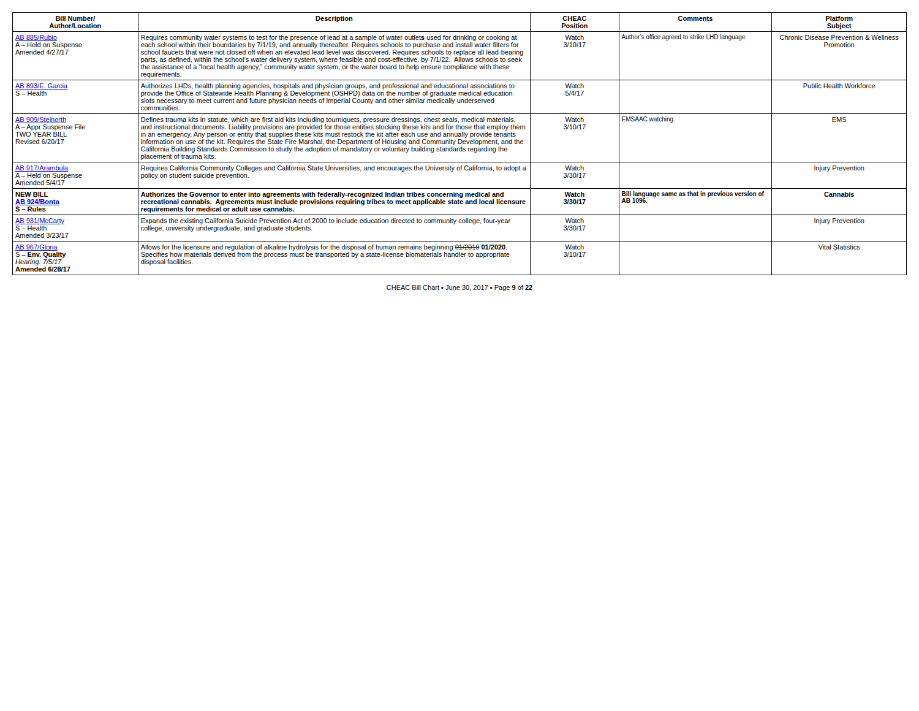| Bill Number/ Author/Location | Description | CHEAC Position | Comments | Platform Subject |
| --- | --- | --- | --- | --- |
| AB 885/Rubio A – Held on Suspense Amended 4/27/17 | Requires community water systems to test for the presence of lead at a sample of water outlet s used for drinking or cooking at each school within their boundaries by 7/1/19, and annually thereafter. Requires schools to purchase and install water filters for school faucets that were not closed off when an elevated lead level was discovered. Requires schools to replace all lead-bearing parts, as defined, within the school’s water delivery system, where feasible and cost-effective, by 7/1/22. Allows schools to seek the assistance of a “local health agency,” community water system, or the water board to help ensure compliance with these requirements. | Watch 3/10/17 | Author’s office agreed to strike LHD language | Chronic Disease Prevention & Wellness Promotion |
| AB 893/E. Garcia S – Health | Authorizes LHDs, health planning agencies, hospitals and physician groups, and professional and educational associations to provide the Office of Statewide Health Planning & Development (OSHPD) data on the number of graduate medical education slots necessary to meet current and future physician needs of Imperial County and other similar medically underserved communities. | Watch 5/4/17 | | Public Health Workforce |
| AB 909/Steinorth A – Appr Suspense File TWO YEAR BILL Revised 6/20/17 | Defines trauma kits in statute, which are first aid kits including tourniquets, pressure dressings, chest seals, medical materials, and instructional documents. Liability provisions are provided for those entities stocking these kits and for those that employ them in an emergency. Any person or entity that supplies these kits must restock the kit after each use and annually provide tenants information on use of the kit. Requires the State Fire Marshal, the Department of Housing and Community Development, and the California Building Standards Commission to study the adoption of mandatory or voluntary building standards regarding the placement of trauma kits. | Watch 3/10/17 | EMSAAC watching. | EMS |
| AB 917/Arambula A – Held on Suspense Amended 5/4/17 | Requires California Community Colleges and California State Universities, and encourages the University of California, to adopt a policy on student suicide prevention. | Watch 3/30/17 | | Injury Prevention |
| NEW BILL AB 924/Bonta S – Rules | Authorizes the Governor to enter into agreements with federally-recognized Indian tribes concerning medical and recreational cannabis. Agreements must include provisions requiring tribes to meet applicable state and local licensure requirements for medical or adult use cannabis. | Watch 3/30/17 | Bill language same as that in previous version of AB 1096. | Cannabis |
| AB 931/McCarty S – Health Amended 3/23/17 | Expands the existing California Suicide Prevention Act of 2000 to include education directed to community college, four-year college, university undergraduate, and graduate students. | Watch 3/30/17 | | Injury Prevention |
| AB 967/Gloria S – Env. Quality Hearing: 7/5/17 Amended 6/28/17 | Allows for the licensure and regulation of alkaline hydrolysis for the disposal of human remains beginning 01/2019 01/2020 . Specifies how materials derived from the process must be transported by a state-license biomaterials handler to appropriate disposal facilities. | Watch 3/10/17 | | Vital Statistics |
CHEAC Bill Chart ▪ June 30, 2017 ▪ Page 9 of 22